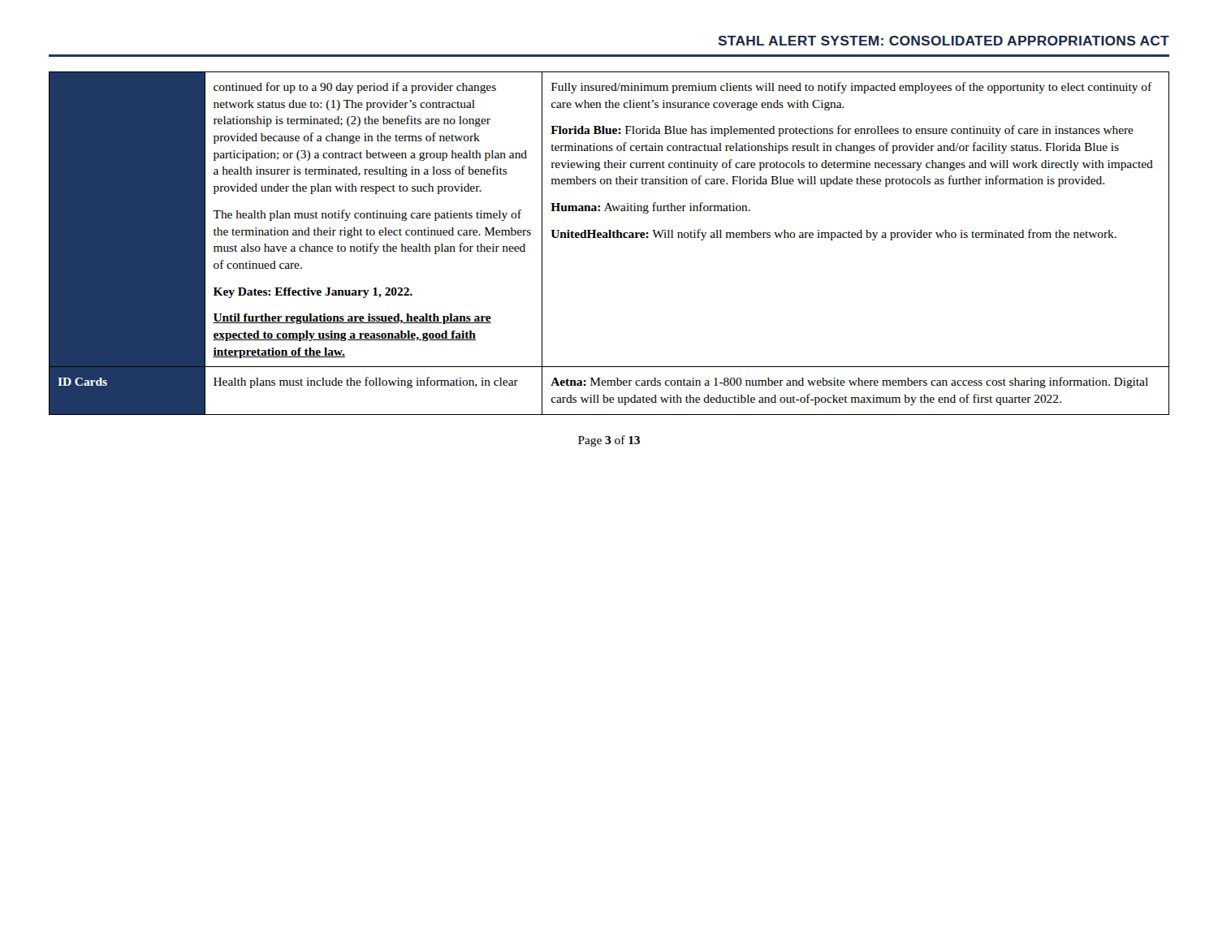STAHL ALERT SYSTEM: CONSOLIDATED APPROPRIATIONS ACT
| | continued for up to a 90 day period if a provider changes network status due to: (1) The provider’s contractual relationship is terminated; (2) the benefits are no longer provided because of a change in the terms of network participation; or (3) a contract between a group health plan and a health insurer is terminated, resulting in a loss of benefits provided under the plan with respect to such provider. The health plan must notify continuing care patients timely of the termination and their right to elect continued care. Members must also have a chance to notify the health plan for their need of continued care. Key Dates: Effective January 1, 2022. Until further regulations are issued, health plans are expected to comply using a reasonable, good faith interpretation of the law. | Fully insured/minimum premium clients will need to notify impacted employees of the opportunity to elect continuity of care when the client’s insurance coverage ends with Cigna. Florida Blue: Florida Blue has implemented protections for enrollees to ensure continuity of care in instances where terminations of certain contractual relationships result in changes of provider and/or facility status. Florida Blue is reviewing their current continuity of care protocols to determine necessary changes and will work directly with impacted members on their transition of care. Florida Blue will update these protocols as further information is provided. Humana: Awaiting further information. UnitedHealthcare: Will notify all members who are impacted by a provider who is terminated from the network. |
| ID Cards | Health plans must include the following information, in clear | Aetna: Member cards contain a 1-800 number and website where members can access cost sharing information. Digital cards will be updated with the deductible and out-of-pocket maximum by the end of first quarter 2022. |
Page 3 of 13